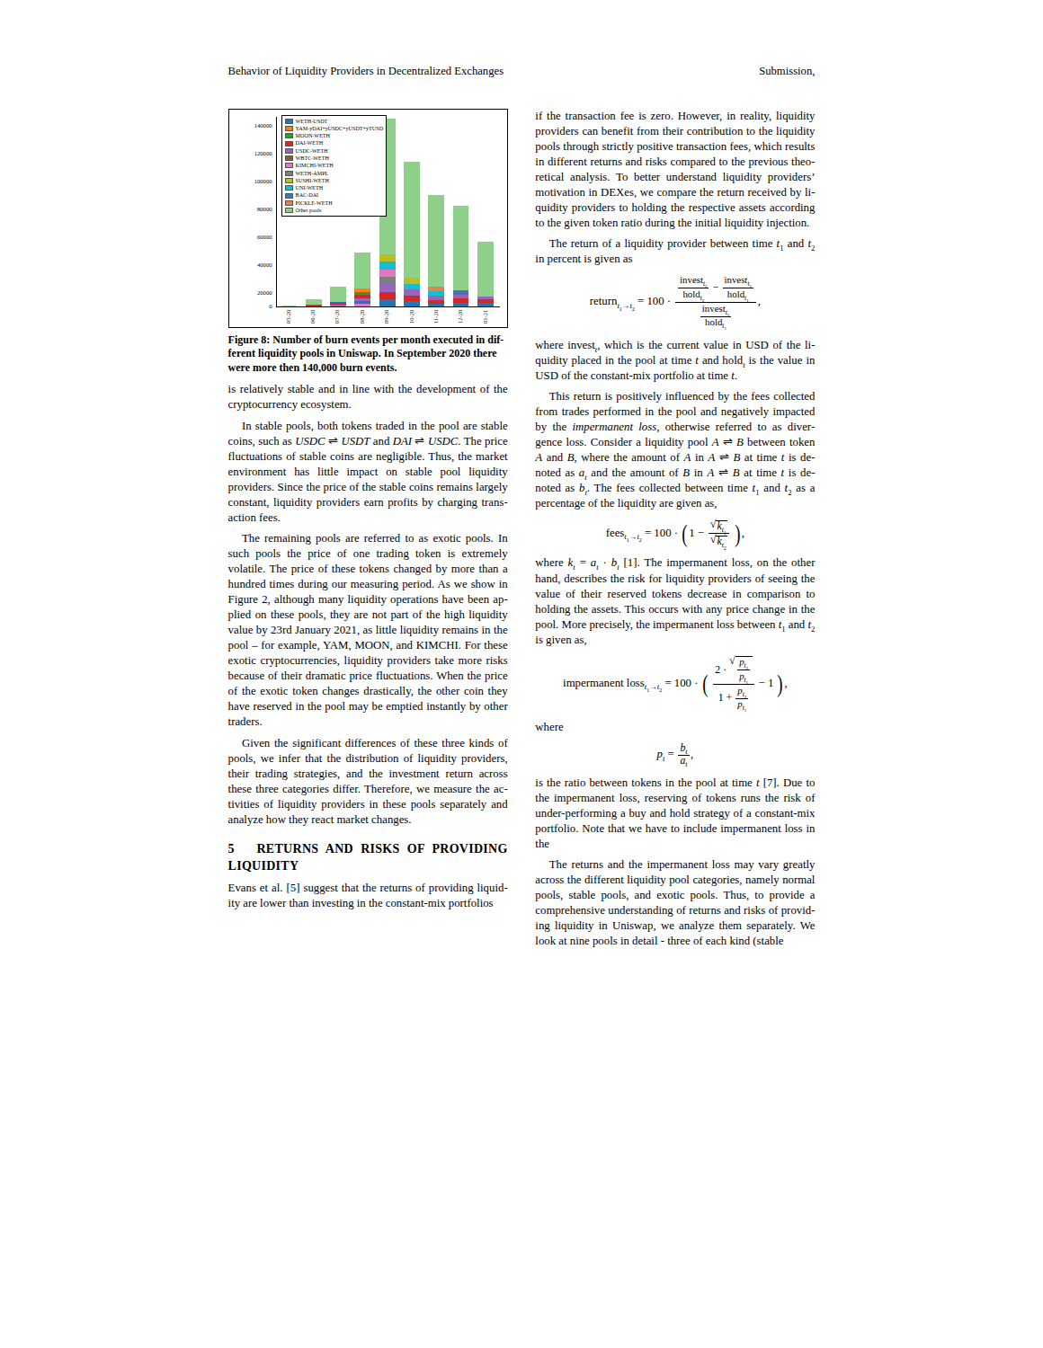Behavior of Liquidity Providers in Decentralized Exchanges
Submission,
140000
120000
100000
80000
60000
40000
20000
0
WETH-USDT
YAM-yDAI+yUSDC+yUSDT+yTUSD
MOON-WETH
DAI-WETH
USDC-WETH
WBTC-WETH
KIMCHI-WETH
WETH-AMPL
SUSHI-WETH
UNI-WETH
BAC-DAI
PICKLE-WETH
Other pools
05-20 06-20 07-20 08-20 09-20 10-20 11-20 12-20 01-21
Figure 8: Number of burn events per month executed in different liquidity pools in Uniswap. In September 2020 there were more then 140,000 burn events.
is relatively stable and in line with the development of the cryptocurrency ecosystem.
In stable pools, both tokens traded in the pool are stable coins, such as USDC ⇌ USDT and DAI ⇌ USDC. The price fluctuations of stable coins are negligible. Thus, the market environment has little impact on stable pool liquidity providers. Since the price of the stable coins remains largely constant, liquidity providers earn profits by charging transaction fees.
The remaining pools are referred to as exotic pools. In such pools the price of one trading token is extremely volatile. The price of these tokens changed by more than a hundred times during our measuring period. As we show in Figure 2, although many liquidity operations have been applied on these pools, they are not part of the high liquidity value by 23rd January 2021, as little liquidity remains in the pool – for example, YAM, MOON, and KIMCHI. For these exotic cryptocurrencies, liquidity providers take more risks because of their dramatic price fluctuations. When the price of the exotic token changes drastically, the other coin they have reserved in the pool may be emptied instantly by other traders.
Given the significant differences of these three kinds of pools, we infer that the distribution of liquidity providers, their trading strategies, and the investment return across these three categories differ. Therefore, we measure the activities of liquidity providers in these pools separately and analyze how they react market changes.
5 Returns and Risks of Providing Liquidity
Evans et al. [5] suggest that the returns of providing liquidity are lower than investing in the constant-mix portfolios
if the transaction fee is zero. However, in reality, liquidity providers can benefit from their contribution to the liquidity pools through strictly positive transaction fees, which results in different returns and risks compared to the previous theoretical analysis. To better understand liquidity providers’ motivation in DEXes, we compare the return received by liquidity providers to holding the respective assets according to the given token ratio during the initial liquidity injection.
The return of a liquidity provider between time t1 and t2 in percent is given as
returnt1→t2 = 100 · investt2 holdt2 − investt1 holdt1 investt1 holdt1 ,
where investt, which is the current value in USD of the liquidity placed in the pool at time t and holdt is the value in USD of the constant-mix portfolio at time t.
This return is positively influenced by the fees collected from trades performed in the pool and negatively impacted by the impermanent loss, otherwise referred to as divergence loss. Consider a liquidity pool A ⇌ B between token A and B, where the amount of A in A ⇌ B at time t is denoted as at and the amount of B in A ⇌ B at time t is denoted as bt. The fees collected between time t1 and t2 as a percentage of the liquidity are given as,
feest1→t2 = 100 · (1 − kt1 kt2 ),
where kt = at · bt [1]. The impermanent loss, on the other hand, describes the risk for liquidity providers of seeing the value of their reserved tokens decrease in comparison to holding the assets. This occurs with any price change in the pool. More precisely, the impermanent loss between t1 and t2 is given as,
impermanent losst1→t2 = 100 · ( 2 · pt2 pt1 1 + pt2 pt1 − 1 ),
where
pt = bt at,
is the ratio between tokens in the pool at time t [7]. Due to the impermanent loss, reserving of tokens runs the risk of under-performing a buy and hold strategy of a constant-mix portfolio. Note that we have to include impermanent loss in the
The returns and the impermanent loss may vary greatly across the different liquidity pool categories, namely normal pools, stable pools, and exotic pools. Thus, to provide a comprehensive understanding of returns and risks of providing liquidity in Uniswap, we analyze them separately. We look at nine pools in detail - three of each kind (stable